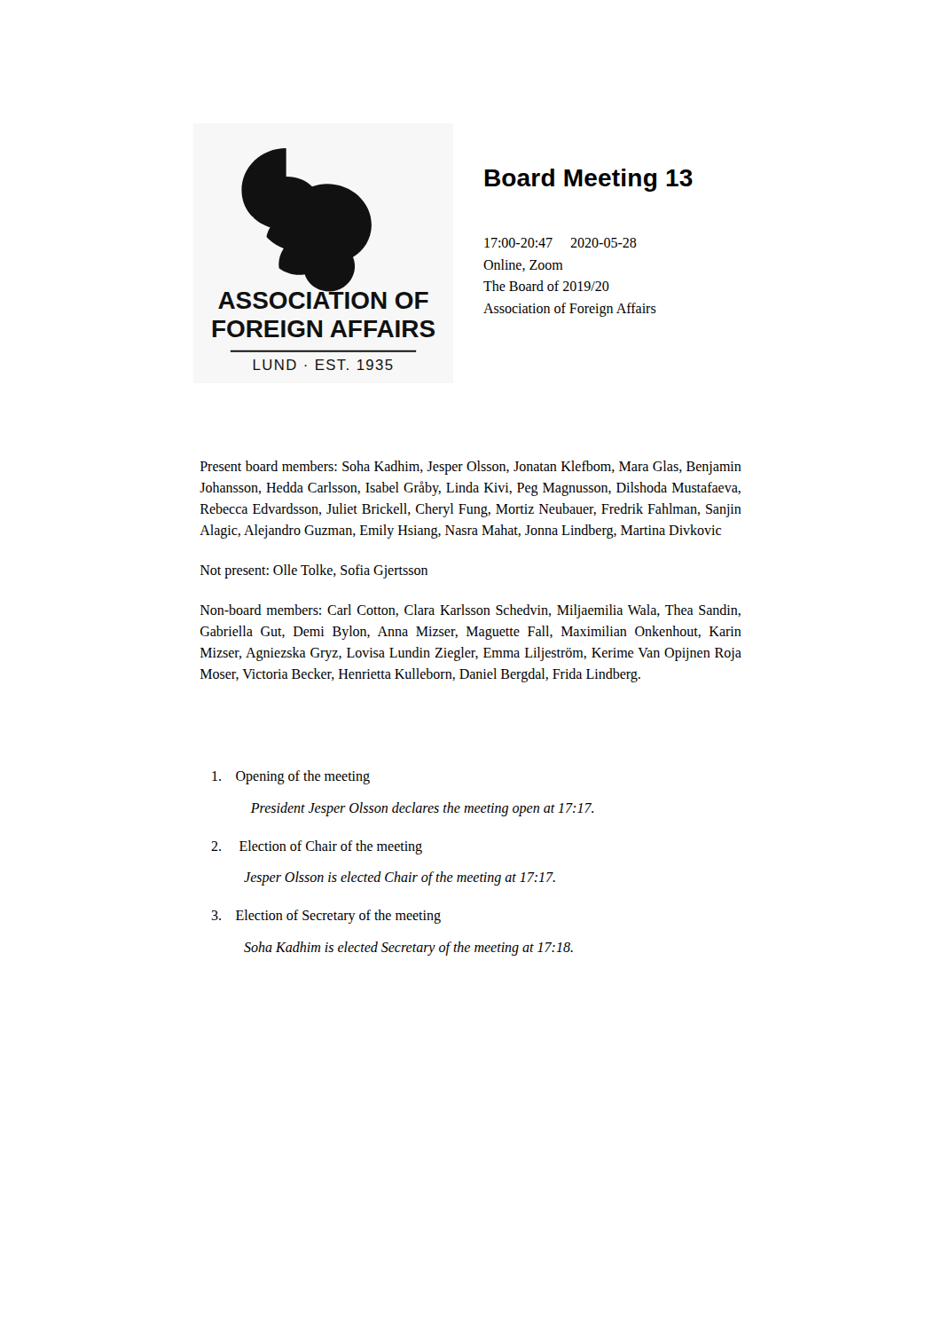Board Meeting 13
17:00-20:47 2020-05-28
Online, Zoom
The Board of 2019/20
Association of Foreign Affairs
Present board members: Soha Kadhim, Jesper Olsson, Jonatan Klefbom, Mara Glas, Benjamin Johansson, Hedda Carlsson, Isabel Gråby, Linda Kivi, Peg Magnusson, Dilshoda Mustafaeva, Rebecca Edvardsson, Juliet Brickell, Cheryl Fung, Mortiz Neubauer, Fredrik Fahlman, Sanjin Alagic, Alejandro Guzman, Emily Hsiang, Nasra Mahat, Jonna Lindberg, Martina Divkovic
Not present: Olle Tolke, Sofia Gjertsson
Non-board members: Carl Cotton, Clara Karlsson Schedvin, Miljaemilia Wala, Thea Sandin, Gabriella Gut, Demi Bylon, Anna Mizser, Maguette Fall, Maximilian Onkenhout, Karin Mizser, Agniezska Gryz, Lovisa Lundin Ziegler, Emma Liljeström, Kerime Van Opijnen Roja Moser, Victoria Becker, Henrietta Kulleborn, Daniel Bergdal, Frida Lindberg.
Opening of the meeting
President Jesper Olsson declares the meeting open at 17:17.
Election of Chair of the meeting
Jesper Olsson is elected Chair of the meeting at 17:17.
Election of Secretary of the meeting
Soha Kadhim is elected Secretary of the meeting at 17:18.